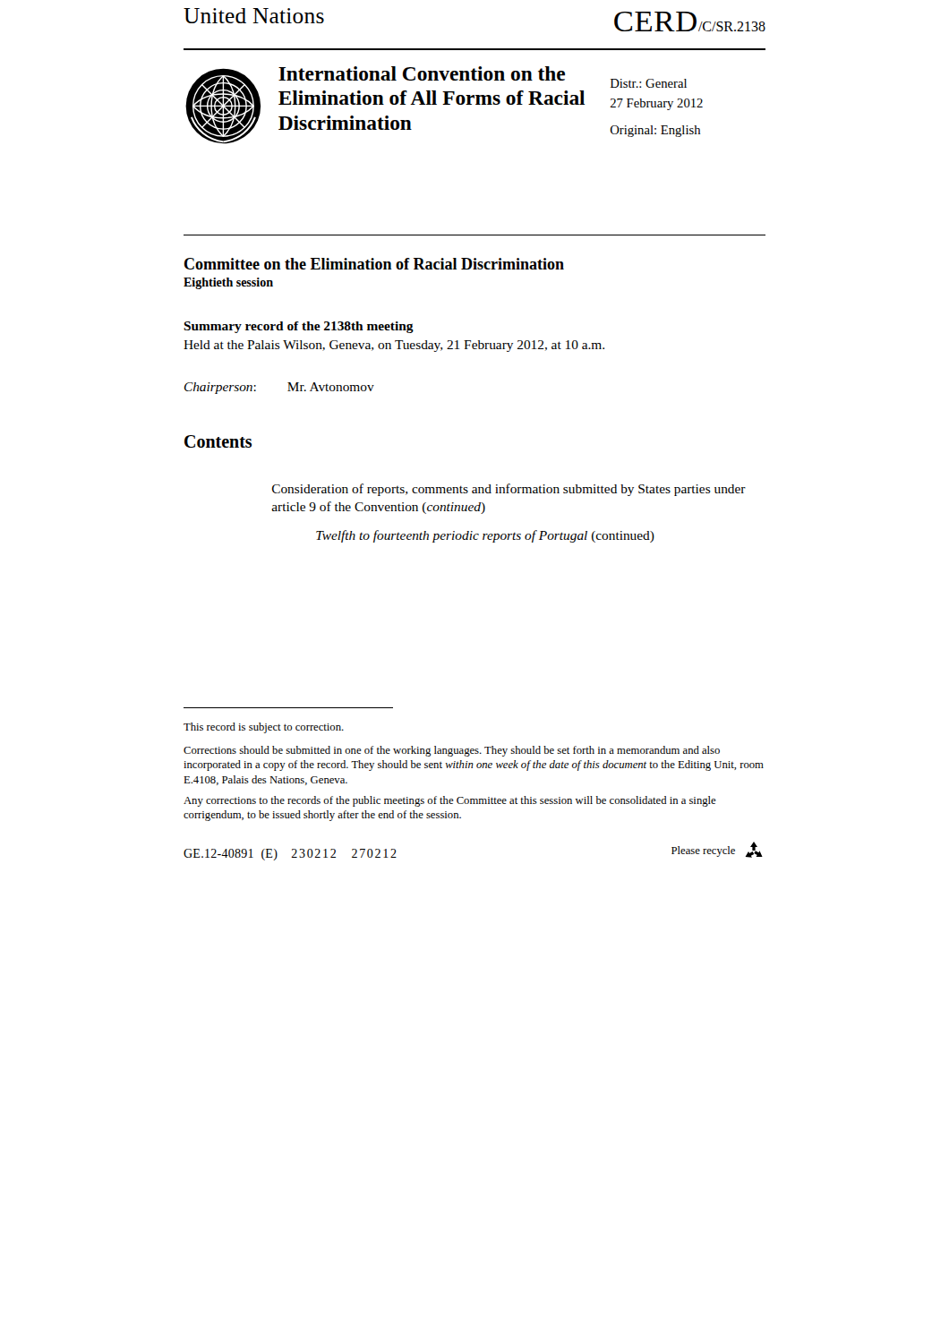United Nations
CERD/C/SR.2138
International Convention on the Elimination of All Forms of Racial Discrimination
Distr.: General
27 February 2012
Original: English
Committee on the Elimination of Racial Discrimination
Eightieth session
Summary record of the 2138th meeting
Held at the Palais Wilson, Geneva, on Tuesday, 21 February 2012, at 10 a.m.
Chairperson:Mr. Avtonomov
Contents
Consideration of reports, comments and information submitted by States parties under article 9 of the Convention (continued)
Twelfth to fourteenth periodic reports of Portugal (continued)
This record is subject to correction.
Corrections should be submitted in one of the working languages. They should be set forth in a memorandum and also incorporated in a copy of the record. They should be sent within one week of the date of this document to the Editing Unit, room E.4108, Palais des Nations, Geneva.
Any corrections to the records of the public meetings of the Committee at this session will be consolidated in a single corrigendum, to be issued shortly after the end of the session.
GE.12-40891 (E) 230212 270212
Please recycle